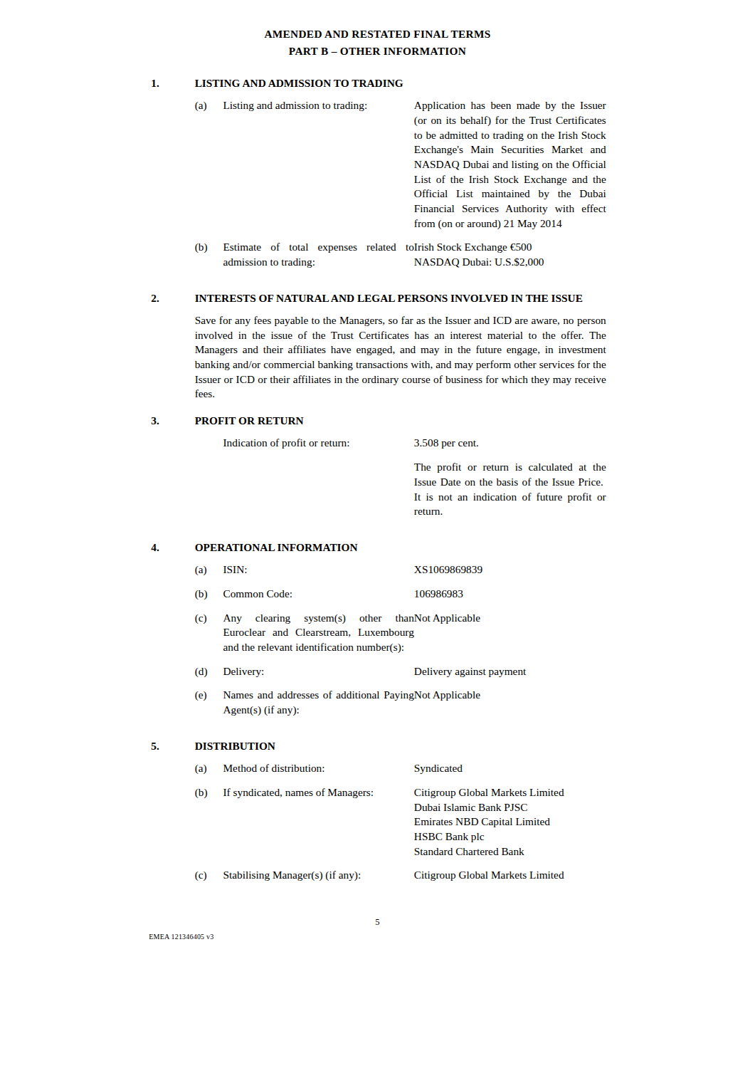AMENDED AND RESTATED FINAL TERMS
PART B – OTHER INFORMATION
1. LISTING AND ADMISSION TO TRADING
| (a) | Listing and admission to trading: | Application has been made by the Issuer (or on its behalf) for the Trust Certificates to be admitted to trading on the Irish Stock Exchange's Main Securities Market and NASDAQ Dubai and listing on the Official List of the Irish Stock Exchange and the Official List maintained by the Dubai Financial Services Authority with effect from (on or around) 21 May 2014 |
| (b) | Estimate of total expenses related to admission to trading: | Irish Stock Exchange €500 NASDAQ Dubai: U.S.$2,000 |
2. INTERESTS OF NATURAL AND LEGAL PERSONS INVOLVED IN THE ISSUE
Save for any fees payable to the Managers, so far as the Issuer and ICD are aware, no person involved in the issue of the Trust Certificates has an interest material to the offer. The Managers and their affiliates have engaged, and may in the future engage, in investment banking and/or commercial banking transactions with, and may perform other services for the Issuer or ICD or their affiliates in the ordinary course of business for which they may receive fees.
3. PROFIT OR RETURN
| | Indication of profit or return: | 3.508 per cent. |
| | | The profit or return is calculated at the Issue Date on the basis of the Issue Price. It is not an indication of future profit or return. |
4. OPERATIONAL INFORMATION
| (a) | ISIN: | XS1069869839 |
| (b) | Common Code: | 106986983 |
| (c) | Any clearing system(s) other than Euroclear and Clearstream, Luxembourg and the relevant identification number(s): | Not Applicable |
| (d) | Delivery: | Delivery against payment |
| (e) | Names and addresses of additional Paying Agent(s) (if any): | Not Applicable |
5. DISTRIBUTION
| (a) | Method of distribution: | Syndicated |
| (b) | If syndicated, names of Managers: | Citigroup Global Markets Limited Dubai Islamic Bank PJSC Emirates NBD Capital Limited HSBC Bank plc Standard Chartered Bank |
| (c) | Stabilising Manager(s) (if any): | Citigroup Global Markets Limited |
5
EMEA 121346405 v3